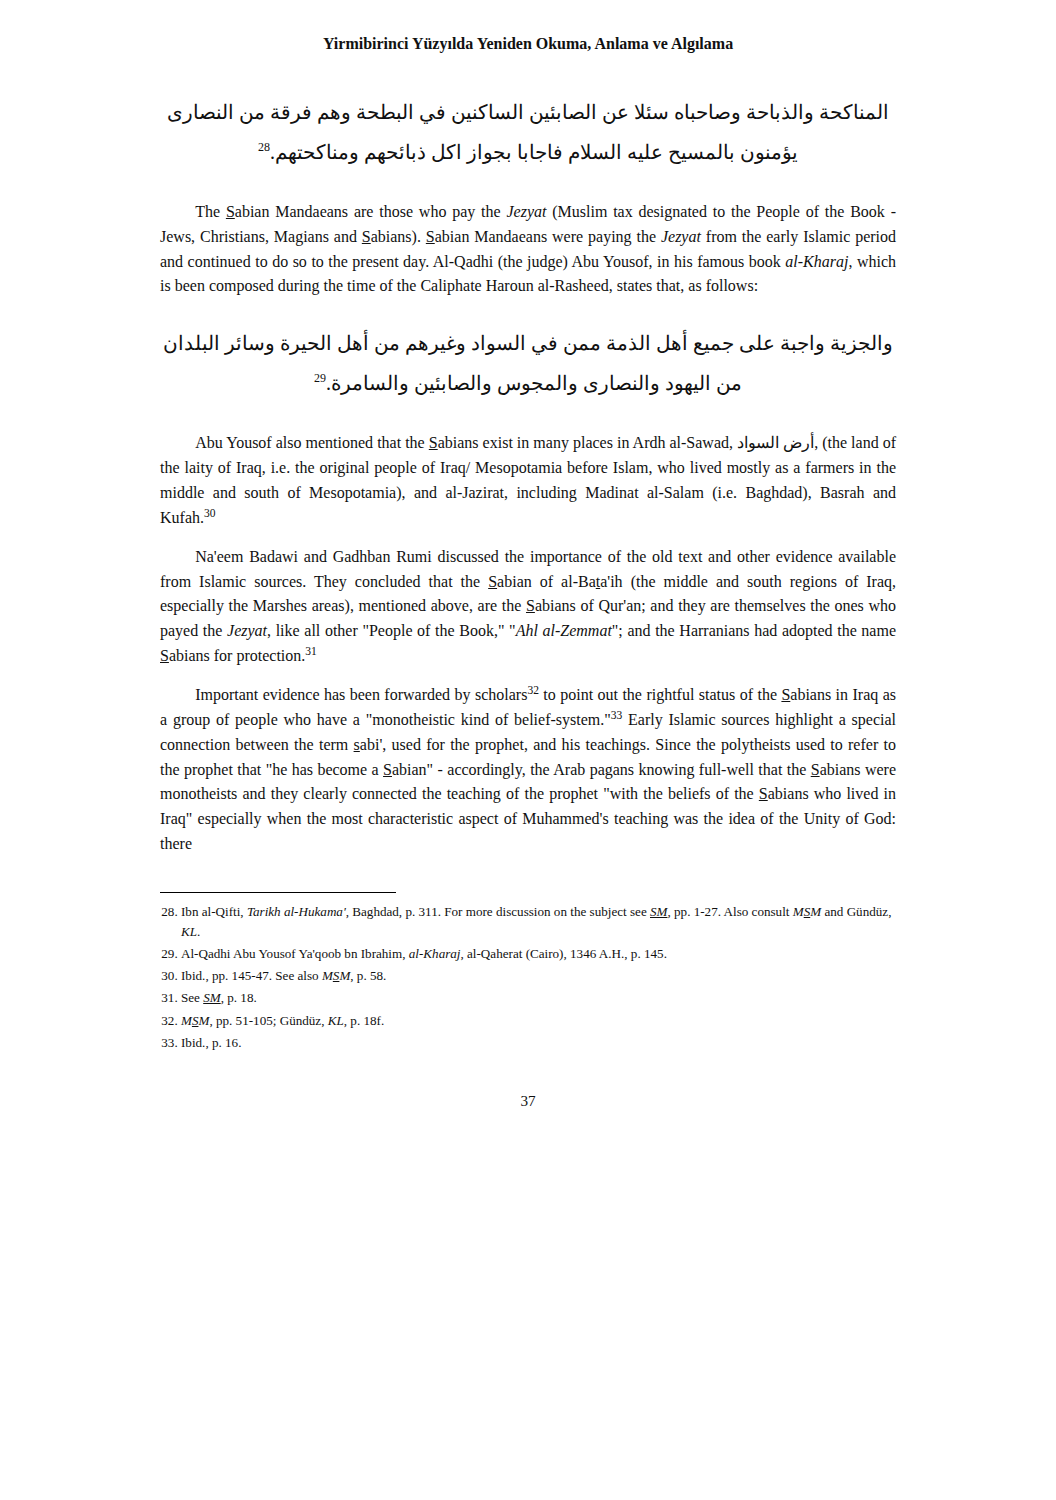Yirmibirinci Yüzyılda Yeniden Okuma, Anlama ve Algılama
المناكحة والذباحة وصاحباه سئلا عن الصابئين الساكنين في البطحة وهم فرقة من النصارى يؤمنون بالمسيح عليه السلام فاجابا بجواز اكل ذبائحهم ومناكحتهم.28
The Sabian Mandaeans are those who pay the Jezyat (Muslim tax designated to the People of the Book - Jews, Christians, Magians and Sabians). Sabian Mandaeans were paying the Jezyat from the early Islamic period and continued to do so to the present day. Al-Qadhi (the judge) Abu Yousof, in his famous book al-Kharaj, which is been composed during the time of the Caliphate Haroun al-Rasheed, states that, as follows:
والجزية واجبة على جميع أهل الذمة ممن في السواد وغيرهم من أهل الحيرة وسائر البلدان من اليهود والنصارى والمجوس والصابئين والسامرة.29
Abu Yousof also mentioned that the Sabians exist in many places in Ardh al-Sawad, أرض السواد, (the land of the laity of Iraq, i.e. the original people of Iraq/ Mesopotamia before Islam, who lived mostly as a farmers in the middle and south of Mesopotamia), and al-Jazirat, including Madinat al-Salam (i.e. Baghdad), Basrah and Kufah.30
Na'eem Badawi and Gadhban Rumi discussed the importance of the old text and other evidence available from Islamic sources. They concluded that the Sabian of al-Bata'ih (the middle and south regions of Iraq, especially the Marshes areas), mentioned above, are the Sabians of Qur'an; and they are themselves the ones who payed the Jezyat, like all other "People of the Book," "Ahl al-Zemmat"; and the Harranians had adopted the name Sabians for protection.31
Important evidence has been forwarded by scholars32 to point out the rightful status of the Sabians in Iraq as a group of people who have a "monotheistic kind of belief-system."33 Early Islamic sources highlight a special connection between the term sabi', used for the prophet, and his teachings. Since the polytheists used to refer to the prophet that "he has become a Sabian" - accordingly, the Arab pagans knowing full-well that the Sabians were monotheists and they clearly connected the teaching of the prophet "with the beliefs of the Sabians who lived in Iraq" especially when the most characteristic aspect of Muhammed's teaching was the idea of the Unity of God: there
Ibn al-Qifti, Tarikh al-Hukama', Baghdad, p. 311. For more discussion on the subject see SM, pp. 1-27. Also consult MSM and Gündüz, KL.
Al-Qadhi Abu Yousof Ya'qoob bn Ibrahim, al-Kharaj, al-Qaherat (Cairo), 1346 A.H., p. 145.
Ibid., pp. 145-47. See also MSM, p. 58.
See SM, p. 18.
MSM, pp. 51-105; Gündüz, KL, p. 18f.
Ibid., p. 16.
37